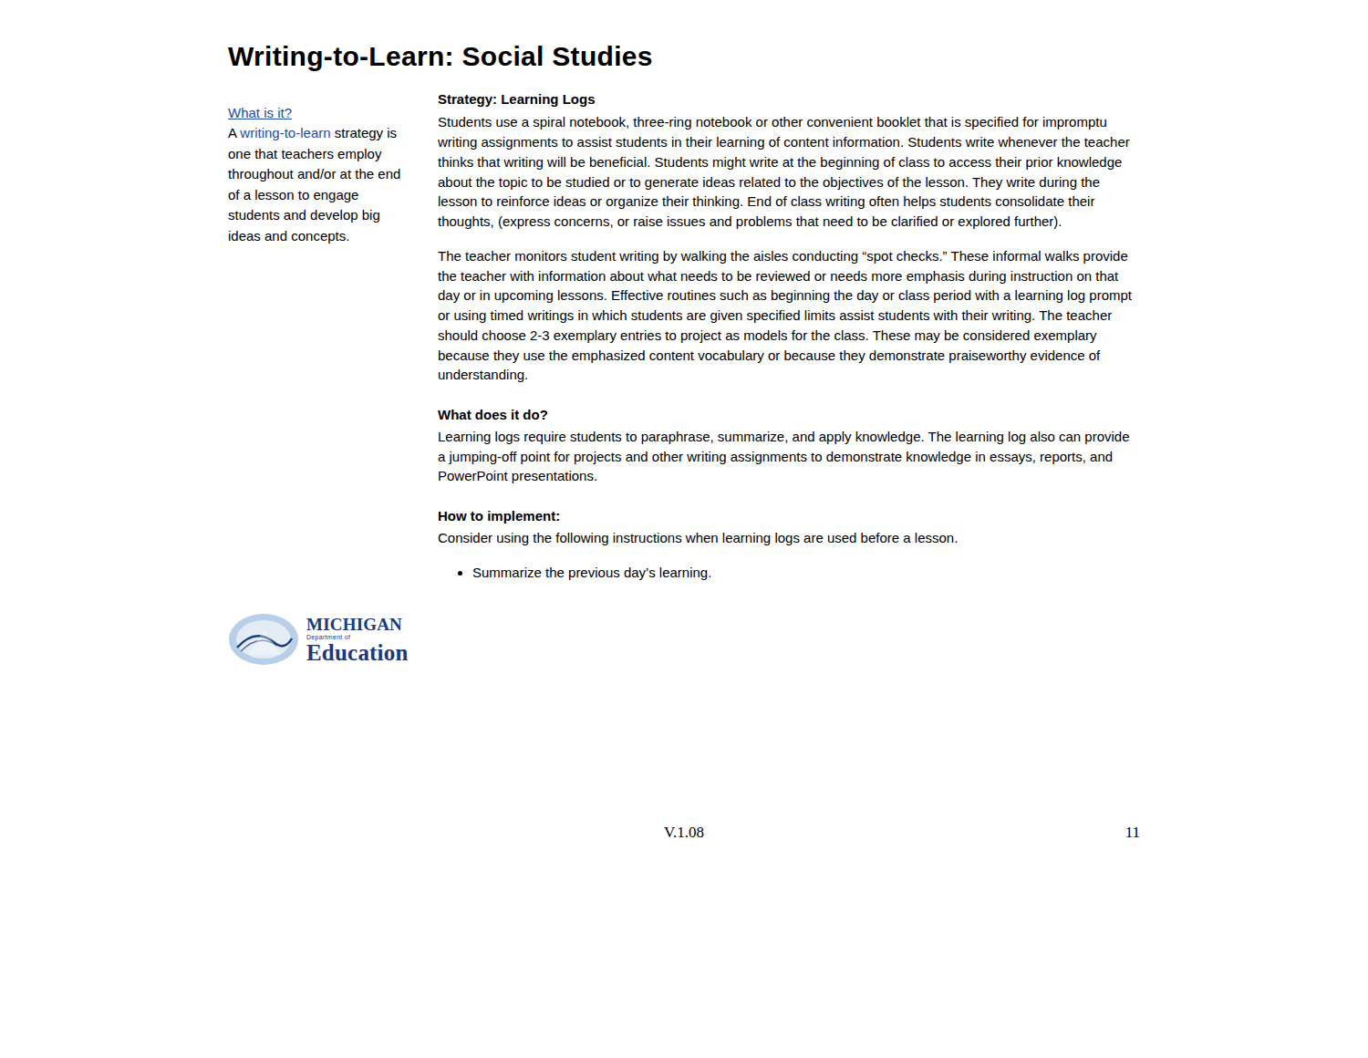Writing-to-Learn: Social Studies
What is it?
A writing-to-learn strategy is one that teachers employ throughout and/or at the end of a lesson to engage students and develop big ideas and concepts.
Strategy: Learning Logs
Students use a spiral notebook, three-ring notebook or other convenient booklet that is specified for impromptu writing assignments to assist students in their learning of content information. Students write whenever the teacher thinks that writing will be beneficial. Students might write at the beginning of class to access their prior knowledge about the topic to be studied or to generate ideas related to the objectives of the lesson. They write during the lesson to reinforce ideas or organize their thinking. End of class writing often helps students consolidate their thoughts, (express concerns, or raise issues and problems that need to be clarified or explored further).
The teacher monitors student writing by walking the aisles conducting “spot checks.” These informal walks provide the teacher with information about what needs to be reviewed or needs more emphasis during instruction on that day or in upcoming lessons. Effective routines such as beginning the day or class period with a learning log prompt or using timed writings in which students are given specified limits assist students with their writing. The teacher should choose 2-3 exemplary entries to project as models for the class. These may be considered exemplary because they use the emphasized content vocabulary or because they demonstrate praiseworthy evidence of understanding.
What does it do?
Learning logs require students to paraphrase, summarize, and apply knowledge. The learning log also can provide a jumping-off point for projects and other writing assignments to demonstrate knowledge in essays, reports, and PowerPoint presentations.
How to implement:
Consider using the following instructions when learning logs are used before a lesson.
Summarize the previous day’s learning.
MICHIGAN
Department of
Education
V.1.08
11